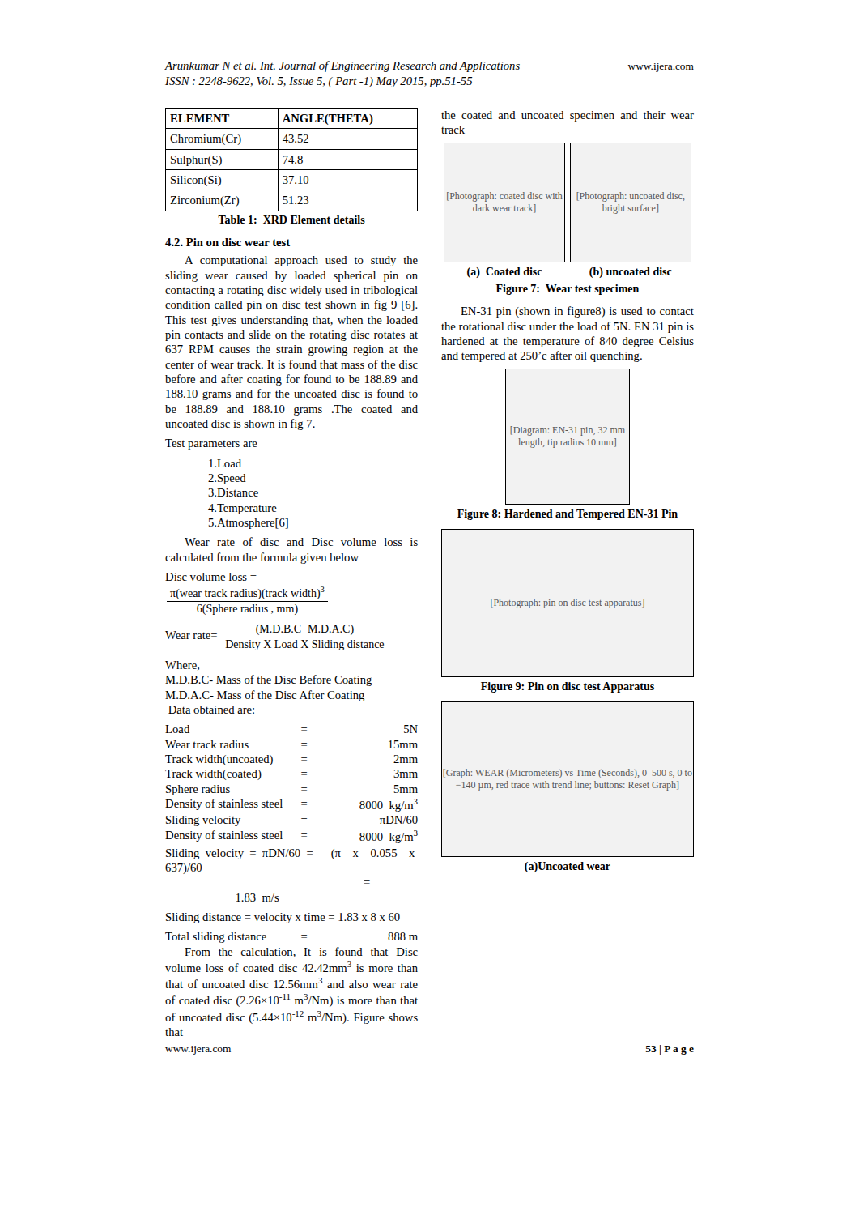Arunkumar N et al. Int. Journal of Engineering Research and Applications
www.ijera.com
ISSN : 2248-9622, Vol. 5, Issue 5, ( Part -1) May 2015, pp.51-55
| ELEMENT | ANGLE(THETA) |
| --- | --- |
| Chromium(Cr) | 43.52 |
| Sulphur(S) | 74.8 |
| Silicon(Si) | 37.10 |
| Zirconium(Zr) | 51.23 |
Table 1: XRD Element details
4.2. Pin on disc wear test
A computational approach used to study the sliding wear caused by loaded spherical pin on contacting a rotating disc widely used in tribological condition called pin on disc test shown in fig 9 [6]. This test gives understanding that, when the loaded pin contacts and slide on the rotating disc rotates at 637 RPM causes the strain growing region at the center of wear track. It is found that mass of the disc before and after coating for found to be 188.89 and 188.10 grams and for the uncoated disc is found to be 188.89 and 188.10 grams .The coated and uncoated disc is shown in fig 7.
Test parameters are
1.Load
2.Speed
3.Distance
4.Temperature
5.Atmosphere[6]
Wear rate of disc and Disc volume loss is calculated from the formula given below
Disc volume loss = π(wear track radius)(track width)3 6(Sphere radius , mm)
Wear rate= (M.D.B.C−M.D.A.C) Density X Load X Sliding distance
Where,
M.D.B.C- Mass of the Disc Before Coating
M.D.A.C- Mass of the Disc After Coating
Data obtained are:
| Load | = | 5N |
| Wear track radius | = | 15mm |
| Track width(uncoated) | = | 2mm |
| Track width(coated) | = | 3mm |
| Sphere radius | = | 5mm |
| Density of stainless steel | = | 8000 kg/m 3 |
| Sliding velocity | = | πDN/60 |
| Density of stainless steel | = | 8000 kg/m 3 |
Sliding velocity = πDN/60 = (π x 0.055 x 637)/60
= 1.83 m/s
Sliding distance = velocity x time = 1.83 x 8 x 60
| Total sliding distance | = | 888 m |
From the calculation, It is found that Disc volume loss of coated disc 42.42mm3 is more than that of uncoated disc 12.56mm3 and also wear rate of coated disc (2.26×10-11 m3/Nm) is more than that of uncoated disc (5.44×10-12 m3/Nm). Figure shows that
the coated and uncoated specimen and their wear track
[Photograph: coated disc with dark wear track]
[Photograph: uncoated disc, bright surface]
(a) Coated disc (b) uncoated disc
Figure 7: Wear test specimen
EN-31 pin (shown in figure8) is used to contact the rotational disc under the load of 5N. EN 31 pin is hardened at the temperature of 840 degree Celsius and tempered at 250’c after oil quenching.
[Diagram: EN-31 pin, 32 mm length, tip radius 10 mm]
Figure 8: Hardened and Tempered EN-31 Pin
[Photograph: pin on disc test apparatus]
Figure 9: Pin on disc test Apparatus
[Graph: WEAR (Micrometers) vs Time (Seconds), 0–500 s, 0 to −140 µm, red trace with trend line; buttons: Reset Graph]
(a)Uncoated wear
www.ijera.com
53 | P a g e